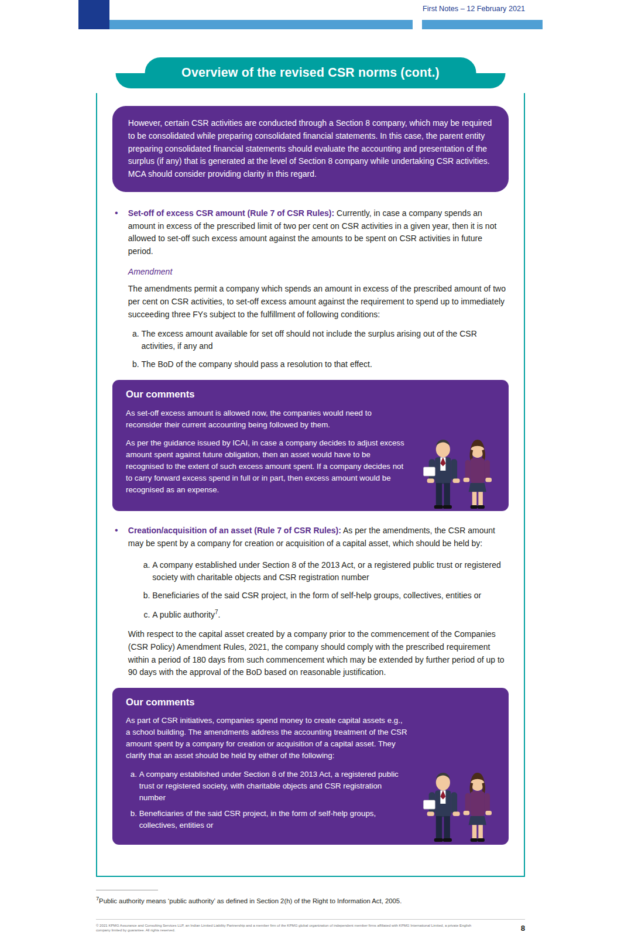First Notes – 12 February 2021
Overview of the revised CSR norms (cont.)
However, certain CSR activities are conducted through a Section 8 company, which may be required to be consolidated while preparing consolidated financial statements. In this case, the parent entity preparing consolidated financial statements should evaluate the accounting and presentation of the surplus (if any) that is generated at the level of Section 8 company while undertaking CSR activities. MCA should consider providing clarity in this regard.
Set-off of excess CSR amount (Rule 7 of CSR Rules): Currently, in case a company spends an amount in excess of the prescribed limit of two per cent on CSR activities in a given year, then it is not allowed to set-off such excess amount against the amounts to be spent on CSR activities in future period.
Amendment
The amendments permit a company which spends an amount in excess of the prescribed amount of two per cent on CSR activities, to set-off excess amount against the requirement to spend up to immediately succeeding three FYs subject to the fulfillment of following conditions:
The excess amount available for set off should not include the surplus arising out of the CSR activities, if any and
The BoD of the company should pass a resolution to that effect.
Our comments
As set-off excess amount is allowed now, the companies would need to reconsider their current accounting being followed by them.
As per the guidance issued by ICAI, in case a company decides to adjust excess amount spent against future obligation, then an asset would have to be recognised to the extent of such excess amount spent. If a company decides not to carry forward excess spend in full or in part, then excess amount would be recognised as an expense.
Creation/acquisition of an asset (Rule 7 of CSR Rules): As per the amendments, the CSR amount may be spent by a company for creation or acquisition of a capital asset, which should be held by:
A company established under Section 8 of the 2013 Act, or a registered public trust or registered society with charitable objects and CSR registration number
Beneficiaries of the said CSR project, in the form of self-help groups, collectives, entities or
A public authority7.
With respect to the capital asset created by a company prior to the commencement of the Companies (CSR Policy) Amendment Rules, 2021, the company should comply with the prescribed requirement within a period of 180 days from such commencement which may be extended by further period of up to 90 days with the approval of the BoD based on reasonable justification.
Our comments
As part of CSR initiatives, companies spend money to create capital assets e.g., a school building. The amendments address the accounting treatment of the CSR amount spent by a company for creation or acquisition of a capital asset. They clarify that an asset should be held by either of the following:
A company established under Section 8 of the 2013 Act, a registered public trust or registered society, with charitable objects and CSR registration number
Beneficiaries of the said CSR project, in the form of self-help groups, collectives, entities or
7Public authority means ‘public authority’ as defined in Section 2(h) of the Right to Information Act, 2005.
© 2021 KPMG Assurance and Consulting Services LLP, an Indian Limited Liability Partnership and a member firm of the KPMG global organization of independent member firms affiliated with KPMG International Limited, a private English company limited by guarantee. All rights reserved.
8